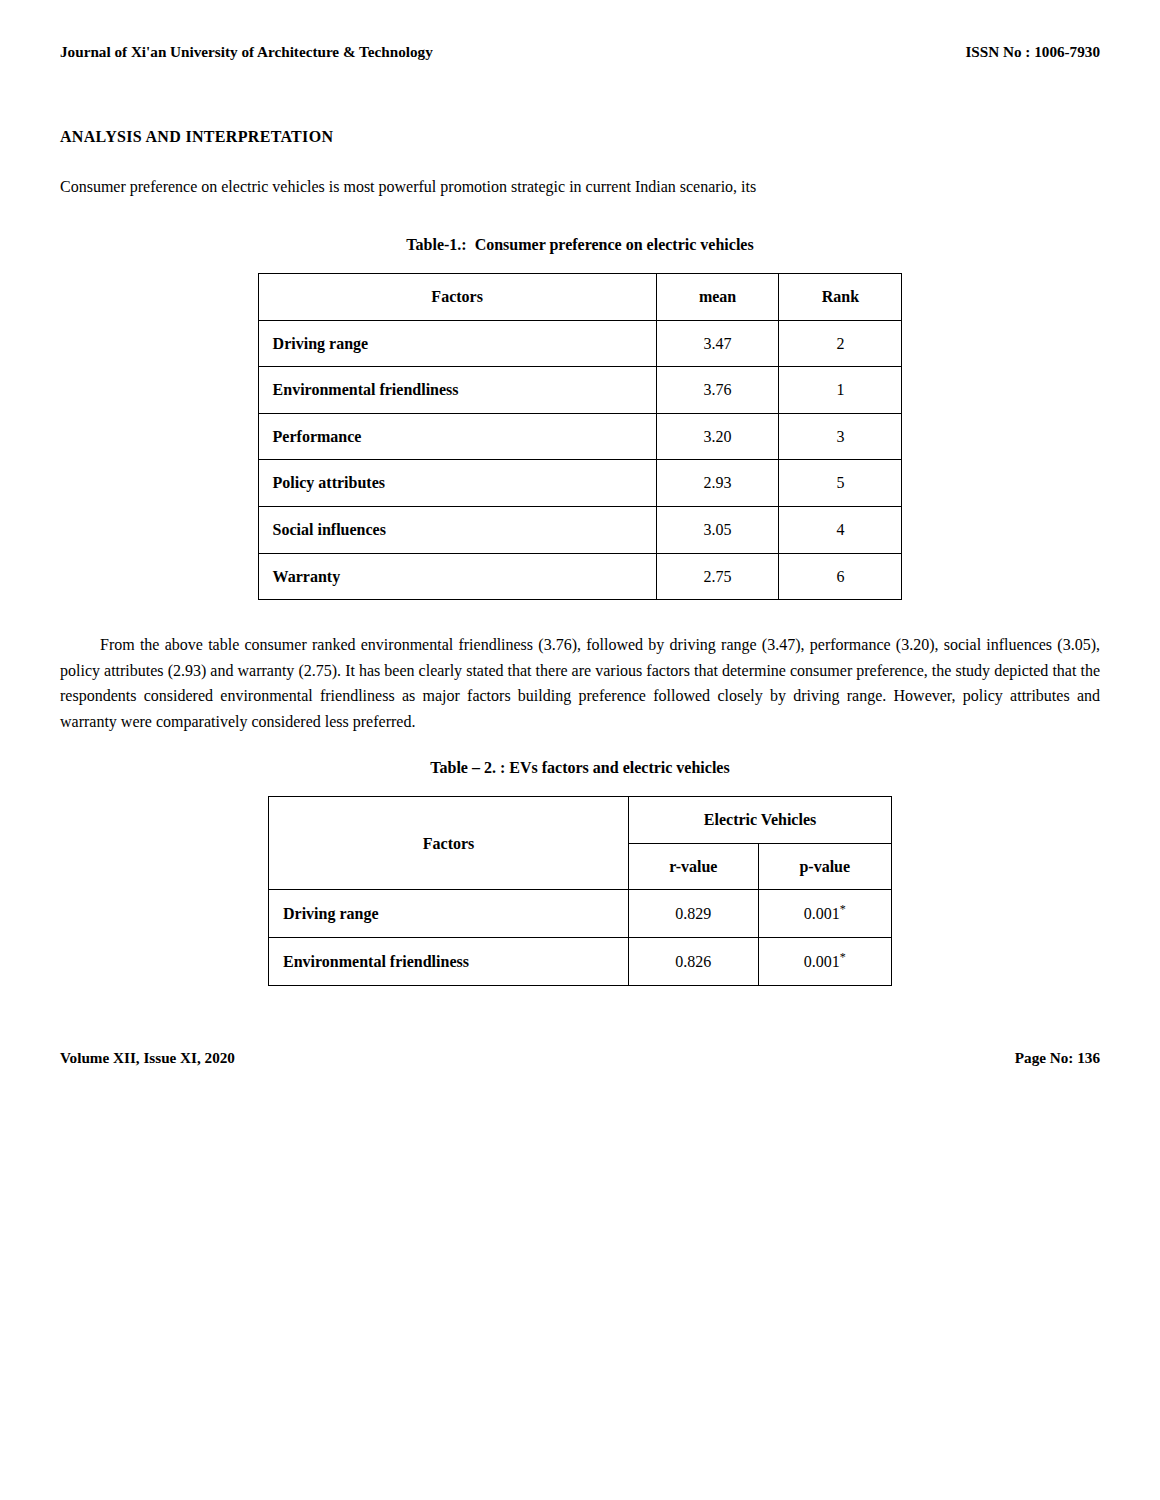Journal of Xi'an University of Architecture & Technology ISSN No : 1006-7930
ANALYSIS AND INTERPRETATION
Consumer preference on electric vehicles is most powerful promotion strategic in current Indian scenario, its
Table-1.: Consumer preference on electric vehicles
| Factors | mean | Rank |
| --- | --- | --- |
| Driving range | 3.47 | 2 |
| Environmental friendliness | 3.76 | 1 |
| Performance | 3.20 | 3 |
| Policy attributes | 2.93 | 5 |
| Social influences | 3.05 | 4 |
| Warranty | 2.75 | 6 |
From the above table consumer ranked environmental friendliness (3.76), followed by driving range (3.47), performance (3.20), social influences (3.05), policy attributes (2.93) and warranty (2.75). It has been clearly stated that there are various factors that determine consumer preference, the study depicted that the respondents considered environmental friendliness as major factors building preference followed closely by driving range. However, policy attributes and warranty were comparatively considered less preferred.
Table – 2. : EVs factors and electric vehicles
| Factors | Electric Vehicles |
| --- | --- |
| r-value | p-value |
| Driving range | 0.829 | 0.001 * |
| Environmental friendliness | 0.826 | 0.001 * |
Volume XII, Issue XI, 2020 Page No: 136